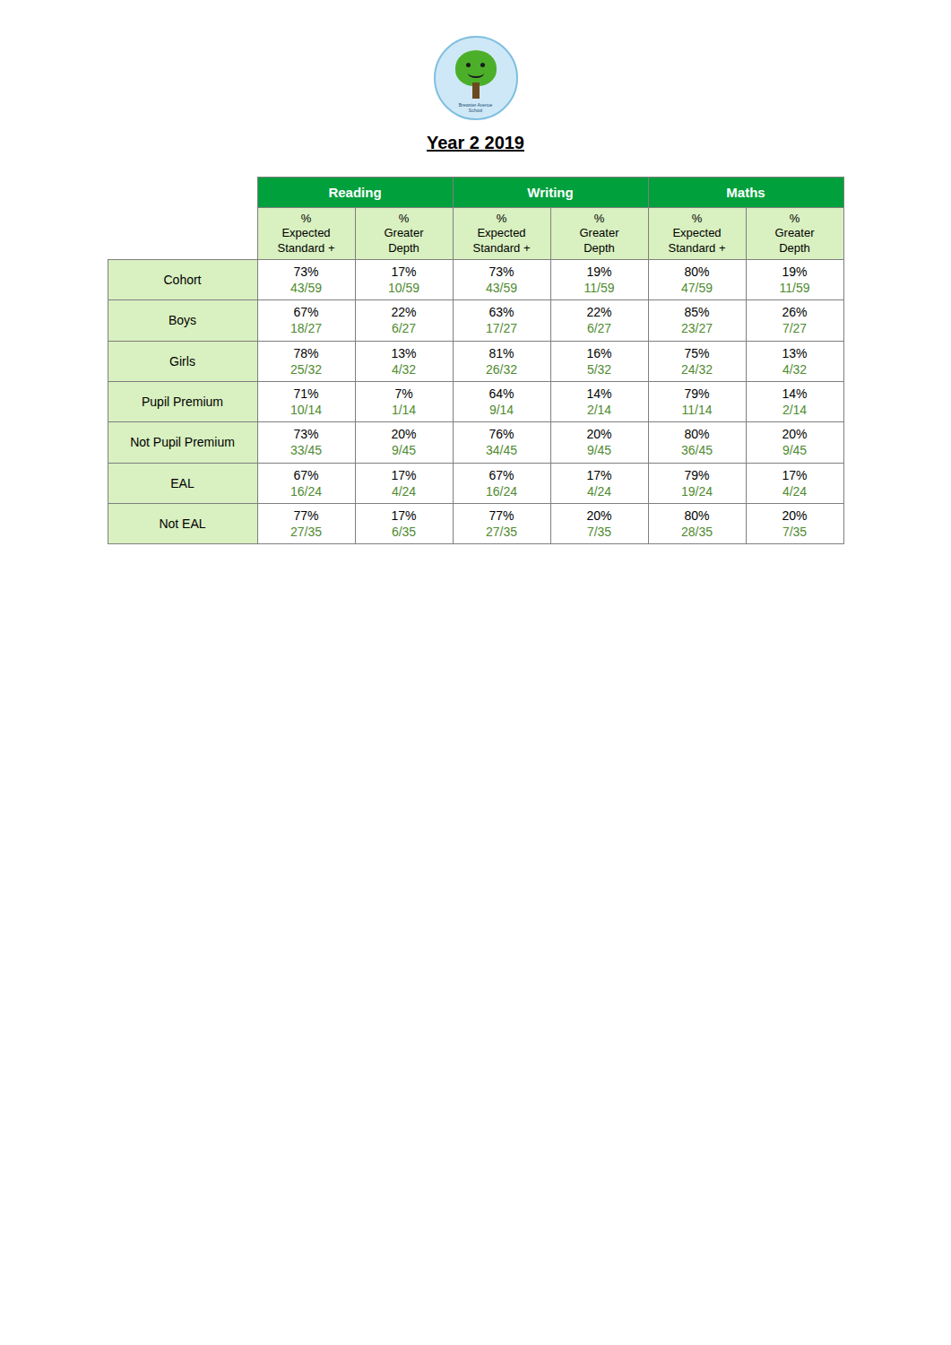Brewster Avenue
School
Year 2 2019
| | Reading | Writing | Maths |
| --- | --- | --- | --- |
| % Expected Standard + | % Greater Depth | % Expected Standard + | % Greater Depth | % Expected Standard + | % Greater Depth |
| Cohort | 73% 43/59 | 17% 10/59 | 73% 43/59 | 19% 11/59 | 80% 47/59 | 19% 11/59 |
| Boys | 67% 18/27 | 22% 6/27 | 63% 17/27 | 22% 6/27 | 85% 23/27 | 26% 7/27 |
| Girls | 78% 25/32 | 13% 4/32 | 81% 26/32 | 16% 5/32 | 75% 24/32 | 13% 4/32 |
| Pupil Premium | 71% 10/14 | 7% 1/14 | 64% 9/14 | 14% 2/14 | 79% 11/14 | 14% 2/14 |
| Not Pupil Premium | 73% 33/45 | 20% 9/45 | 76% 34/45 | 20% 9/45 | 80% 36/45 | 20% 9/45 |
| EAL | 67% 16/24 | 17% 4/24 | 67% 16/24 | 17% 4/24 | 79% 19/24 | 17% 4/24 |
| Not EAL | 77% 27/35 | 17% 6/35 | 77% 27/35 | 20% 7/35 | 80% 28/35 | 20% 7/35 |